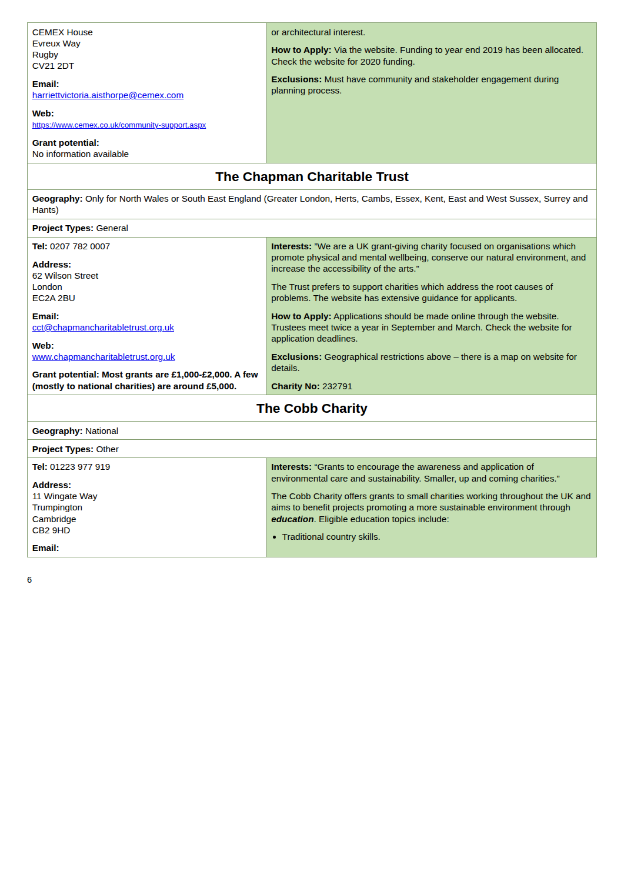| CEMEX House Evreux Way Rugby CV21 2DT Email: harriettvictoria.aisthorpe@cemex.com Web: https://www.cemex.co.uk/community-support.aspx Grant potential: No information available | or architectural interest. How to Apply: Via the website. Funding to year end 2019 has been allocated. Check the website for 2020 funding. Exclusions: Must have community and stakeholder engagement during planning process. |
| The Chapman Charitable Trust |
| Geography: Only for North Wales or South East England (Greater London, Herts, Cambs, Essex, Kent, East and West Sussex, Surrey and Hants) |
| Project Types: General |
| Tel: 0207 782 0007 Address: 62 Wilson Street London EC2A 2BU Email: cct@chapmancharitabletrust.org.uk Web: www.chapmancharitabletrust.org.uk Grant potential: Most grants are £1,000-£2,000. A few (mostly to national charities) are around £5,000. | Interests: ”We are a UK grant-giving charity focused on organisations which promote physical and mental wellbeing, conserve our natural environment, and increase the accessibility of the arts.” The Trust prefers to support charities which address the root causes of problems. The website has extensive guidance for applicants. How to Apply: Applications should be made online through the website. Trustees meet twice a year in September and March. Check the website for application deadlines. Exclusions: Geographical restrictions above – there is a map on website for details. Charity No: 232791 |
| The Cobb Charity |
| Geography: National |
| Project Types: Other |
| Tel: 01223 977 919 Address: 11 Wingate Way Trumpington Cambridge CB2 9HD Email: | Interests: “Grants to encourage the awareness and application of environmental care and sustainability. Smaller, up and coming charities.” The Cobb Charity offers grants to small charities working throughout the UK and aims to benefit projects promoting a more sustainable environment through education . Eligible education topics include: Traditional country skills. |
6